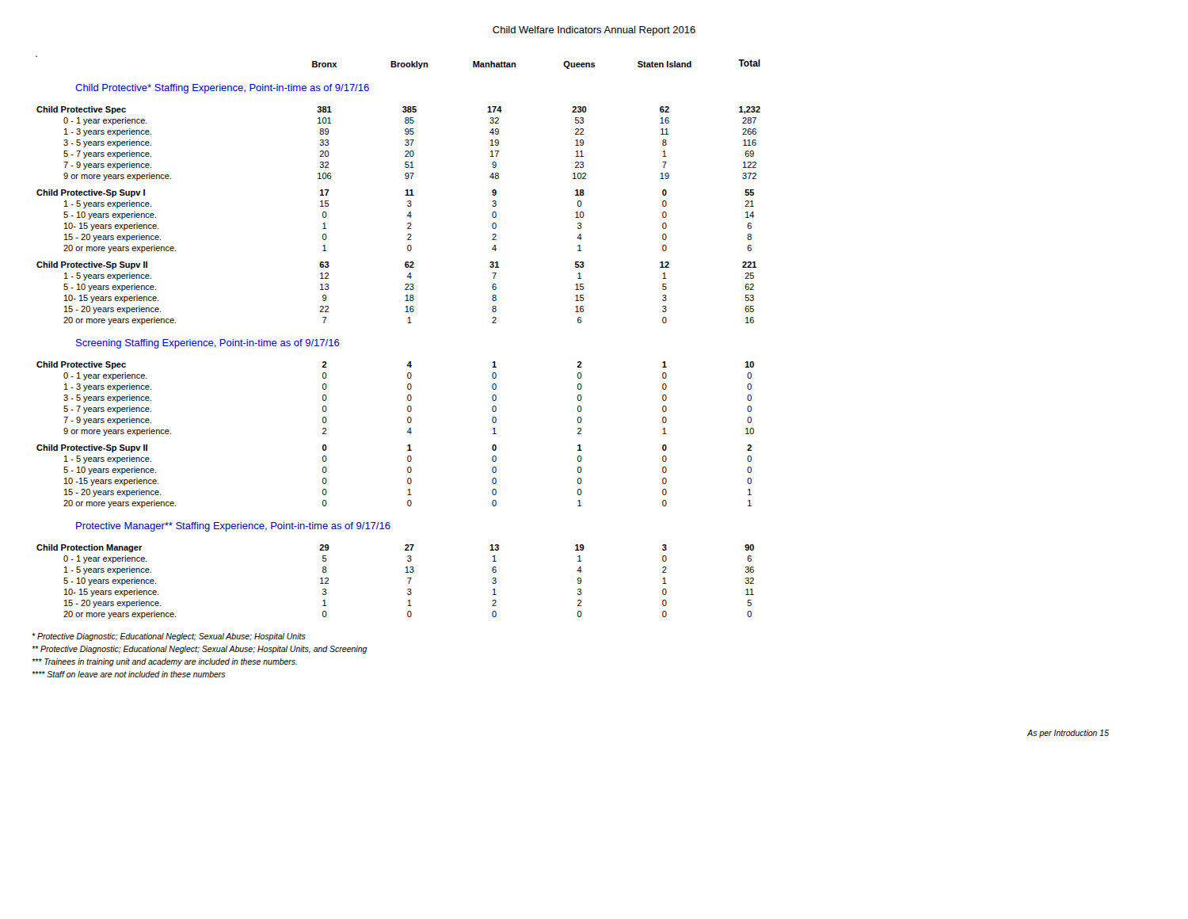Child Welfare Indicators Annual Report 2016
.
| | Bronx | Brooklyn | Manhattan | Queens | Staten Island | Total |
| --- | --- | --- | --- | --- | --- | --- |
| Child Protective* Staffing Experience, Point-in-time as of 9/17/16 |
| Child Protective Spec | 381 | 385 | 174 | 230 | 62 | 1,232 |
| 0 - 1 year experience. | 101 | 85 | 32 | 53 | 16 | 287 |
| 1 - 3 years experience. | 89 | 95 | 49 | 22 | 11 | 266 |
| 3 - 5 years experience. | 33 | 37 | 19 | 19 | 8 | 116 |
| 5 - 7 years experience. | 20 | 20 | 17 | 11 | 1 | 69 |
| 7 - 9 years experience. | 32 | 51 | 9 | 23 | 7 | 122 |
| 9 or more years experience. | 106 | 97 | 48 | 102 | 19 | 372 |
| Child Protective-Sp Supv I | 17 | 11 | 9 | 18 | 0 | 55 |
| 1 - 5 years experience. | 15 | 3 | 3 | 0 | 0 | 21 |
| 5 - 10 years experience. | 0 | 4 | 0 | 10 | 0 | 14 |
| 10- 15 years experience. | 1 | 2 | 0 | 3 | 0 | 6 |
| 15 - 20 years experience. | 0 | 2 | 2 | 4 | 0 | 8 |
| 20 or more years experience. | 1 | 0 | 4 | 1 | 0 | 6 |
| Child Protective-Sp Supv II | 63 | 62 | 31 | 53 | 12 | 221 |
| 1 - 5 years experience. | 12 | 4 | 7 | 1 | 1 | 25 |
| 5 - 10 years experience. | 13 | 23 | 6 | 15 | 5 | 62 |
| 10- 15 years experience. | 9 | 18 | 8 | 15 | 3 | 53 |
| 15 - 20 years experience. | 22 | 16 | 8 | 16 | 3 | 65 |
| 20 or more years experience. | 7 | 1 | 2 | 6 | 0 | 16 |
| Screening Staffing Experience, Point-in-time as of 9/17/16 |
| Child Protective Spec | 2 | 4 | 1 | 2 | 1 | 10 |
| 0 - 1 year experience. | 0 | 0 | 0 | 0 | 0 | 0 |
| 1 - 3 years experience. | 0 | 0 | 0 | 0 | 0 | 0 |
| 3 - 5 years experience. | 0 | 0 | 0 | 0 | 0 | 0 |
| 5 - 7 years experience. | 0 | 0 | 0 | 0 | 0 | 0 |
| 7 - 9 years experience. | 0 | 0 | 0 | 0 | 0 | 0 |
| 9 or more years experience. | 2 | 4 | 1 | 2 | 1 | 10 |
| Child Protective-Sp Supv II | 0 | 1 | 0 | 1 | 0 | 2 |
| 1 - 5 years experience. | 0 | 0 | 0 | 0 | 0 | 0 |
| 5 - 10 years experience. | 0 | 0 | 0 | 0 | 0 | 0 |
| 10 -15 years experience. | 0 | 0 | 0 | 0 | 0 | 0 |
| 15 - 20 years experience. | 0 | 1 | 0 | 0 | 0 | 1 |
| 20 or more years experience. | 0 | 0 | 0 | 1 | 0 | 1 |
| Protective Manager** Staffing Experience, Point-in-time as of 9/17/16 |
| Child Protection Manager | 29 | 27 | 13 | 19 | 3 | 90 |
| 0 - 1 year experience. | 5 | 3 | 1 | 1 | 0 | 6 |
| 1 - 5 years experience. | 8 | 13 | 6 | 4 | 2 | 36 |
| 5 - 10 years experience. | 12 | 7 | 3 | 9 | 1 | 32 |
| 10- 15 years experience. | 3 | 3 | 1 | 3 | 0 | 11 |
| 15 - 20 years experience. | 1 | 1 | 2 | 2 | 0 | 5 |
| 20 or more years experience. | 0 | 0 | 0 | 0 | 0 | 0 |
* Protective Diagnostic; Educational Neglect; Sexual Abuse; Hospital Units
** Protective Diagnostic; Educational Neglect; Sexual Abuse; Hospital Units, and Screening
*** Trainees in training unit and academy are included in these numbers.
**** Staff on leave are not included in these numbers
As per Introduction 15